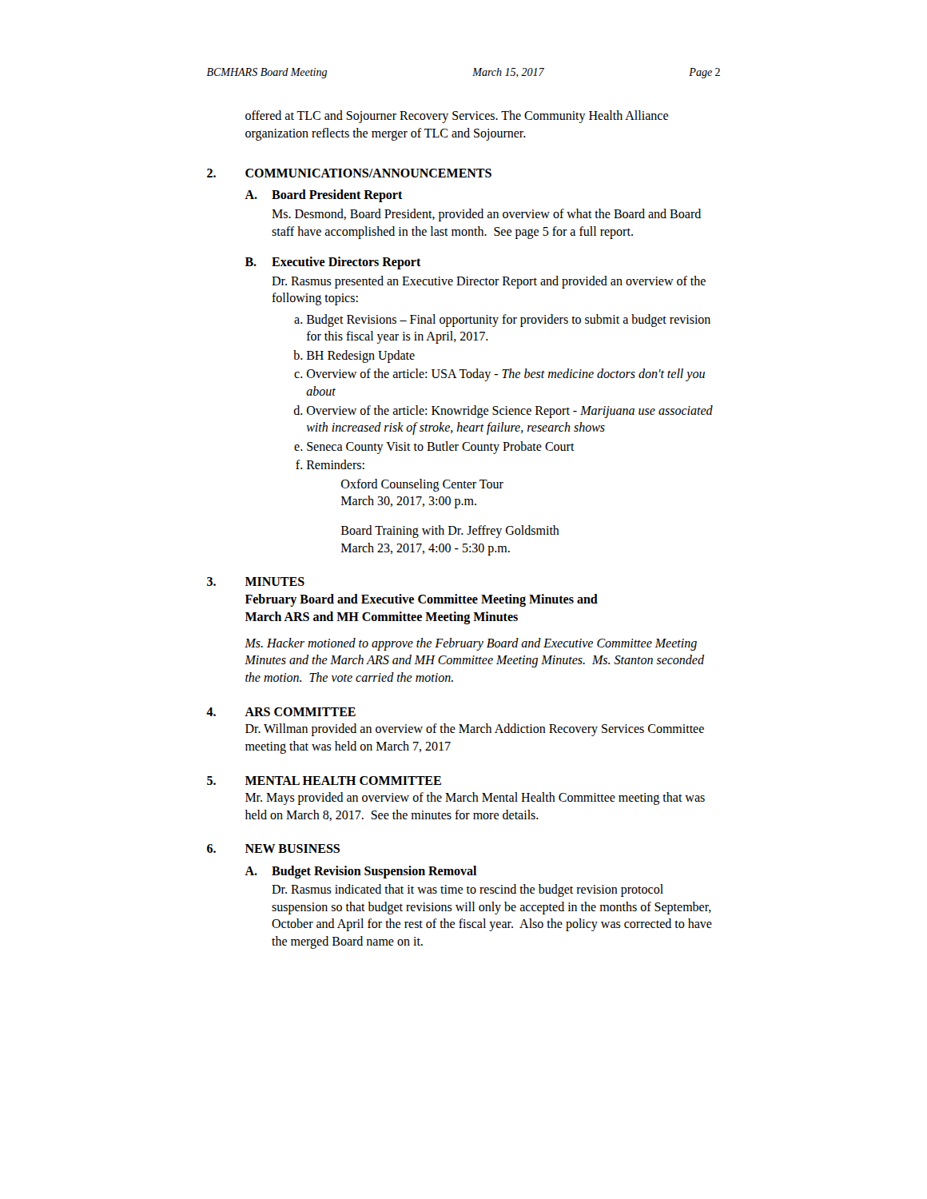BCMHARS Board Meeting
March 15, 2017
Page 2
offered at TLC and Sojourner Recovery Services. The Community Health Alliance organization reflects the merger of TLC and Sojourner.
2.
COMMUNICATIONS/ANNOUNCEMENTS
A.
Board President Report
Ms. Desmond, Board President, provided an overview of what the Board and Board staff have accomplished in the last month. See page 5 for a full report.
B.
Executive Directors Report
Dr. Rasmus presented an Executive Director Report and provided an overview of the following topics:
Budget Revisions – Final opportunity for providers to submit a budget revision for this fiscal year is in April, 2017.
BH Redesign Update
Overview of the article: USA Today - The best medicine doctors don't tell you about
Overview of the article: Knowridge Science Report - Marijuana use associated with increased risk of stroke, heart failure, research shows
Seneca County Visit to Butler County Probate Court
Reminders:
Oxford Counseling Center Tour
March 30, 2017, 3:00 p.m.
Board Training with Dr. Jeffrey Goldsmith
March 23, 2017, 4:00 - 5:30 p.m.
3.
MINUTES
February Board and Executive Committee Meeting Minutes and
March ARS and MH Committee Meeting Minutes
Ms. Hacker motioned to approve the February Board and Executive Committee Meeting Minutes and the March ARS and MH Committee Meeting Minutes. Ms. Stanton seconded the motion. The vote carried the motion.
4.
ARS COMMITTEE
Dr. Willman provided an overview of the March Addiction Recovery Services Committee meeting that was held on March 7, 2017
5.
MENTAL HEALTH COMMITTEE
Mr. Mays provided an overview of the March Mental Health Committee meeting that was held on March 8, 2017. See the minutes for more details.
6.
NEW BUSINESS
A.
Budget Revision Suspension Removal
Dr. Rasmus indicated that it was time to rescind the budget revision protocol suspension so that budget revisions will only be accepted in the months of September, October and April for the rest of the fiscal year. Also the policy was corrected to have the merged Board name on it.